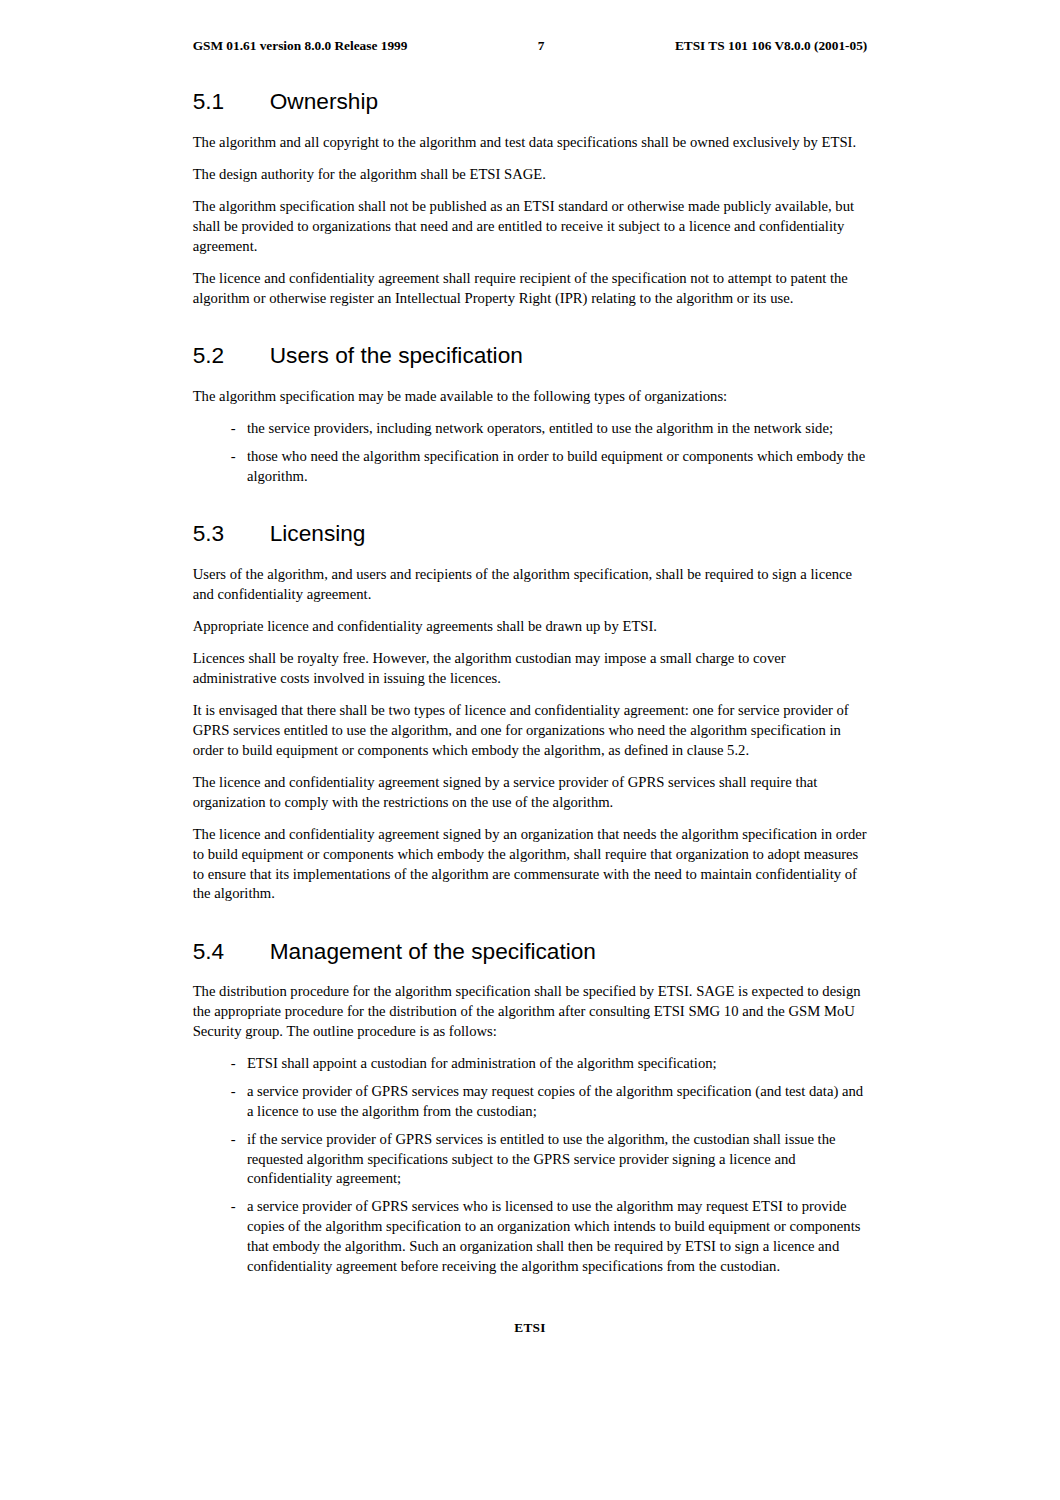GSM 01.61 version 8.0.0 Release 1999 7 ETSI TS 101 106 V8.0.0 (2001-05)
5.1 Ownership
The algorithm and all copyright to the algorithm and test data specifications shall be owned exclusively by ETSI.
The design authority for the algorithm shall be ETSI SAGE.
The algorithm specification shall not be published as an ETSI standard or otherwise made publicly available, but shall be provided to organizations that need and are entitled to receive it subject to a licence and confidentiality agreement.
The licence and confidentiality agreement shall require recipient of the specification not to attempt to patent the algorithm or otherwise register an Intellectual Property Right (IPR) relating to the algorithm or its use.
5.2 Users of the specification
The algorithm specification may be made available to the following types of organizations:
the service providers, including network operators, entitled to use the algorithm in the network side;
those who need the algorithm specification in order to build equipment or components which embody the algorithm.
5.3 Licensing
Users of the algorithm, and users and recipients of the algorithm specification, shall be required to sign a licence and confidentiality agreement.
Appropriate licence and confidentiality agreements shall be drawn up by ETSI.
Licences shall be royalty free. However, the algorithm custodian may impose a small charge to cover administrative costs involved in issuing the licences.
It is envisaged that there shall be two types of licence and confidentiality agreement: one for service provider of GPRS services entitled to use the algorithm, and one for organizations who need the algorithm specification in order to build equipment or components which embody the algorithm, as defined in clause 5.2.
The licence and confidentiality agreement signed by a service provider of GPRS services shall require that organization to comply with the restrictions on the use of the algorithm.
The licence and confidentiality agreement signed by an organization that needs the algorithm specification in order to build equipment or components which embody the algorithm, shall require that organization to adopt measures to ensure that its implementations of the algorithm are commensurate with the need to maintain confidentiality of the algorithm.
5.4 Management of the specification
The distribution procedure for the algorithm specification shall be specified by ETSI. SAGE is expected to design the appropriate procedure for the distribution of the algorithm after consulting ETSI SMG 10 and the GSM MoU Security group. The outline procedure is as follows:
ETSI shall appoint a custodian for administration of the algorithm specification;
a service provider of GPRS services may request copies of the algorithm specification (and test data) and a licence to use the algorithm from the custodian;
if the service provider of GPRS services is entitled to use the algorithm, the custodian shall issue the requested algorithm specifications subject to the GPRS service provider signing a licence and confidentiality agreement;
a service provider of GPRS services who is licensed to use the algorithm may request ETSI to provide copies of the algorithm specification to an organization which intends to build equipment or components that embody the algorithm. Such an organization shall then be required by ETSI to sign a licence and confidentiality agreement before receiving the algorithm specifications from the custodian.
ETSI